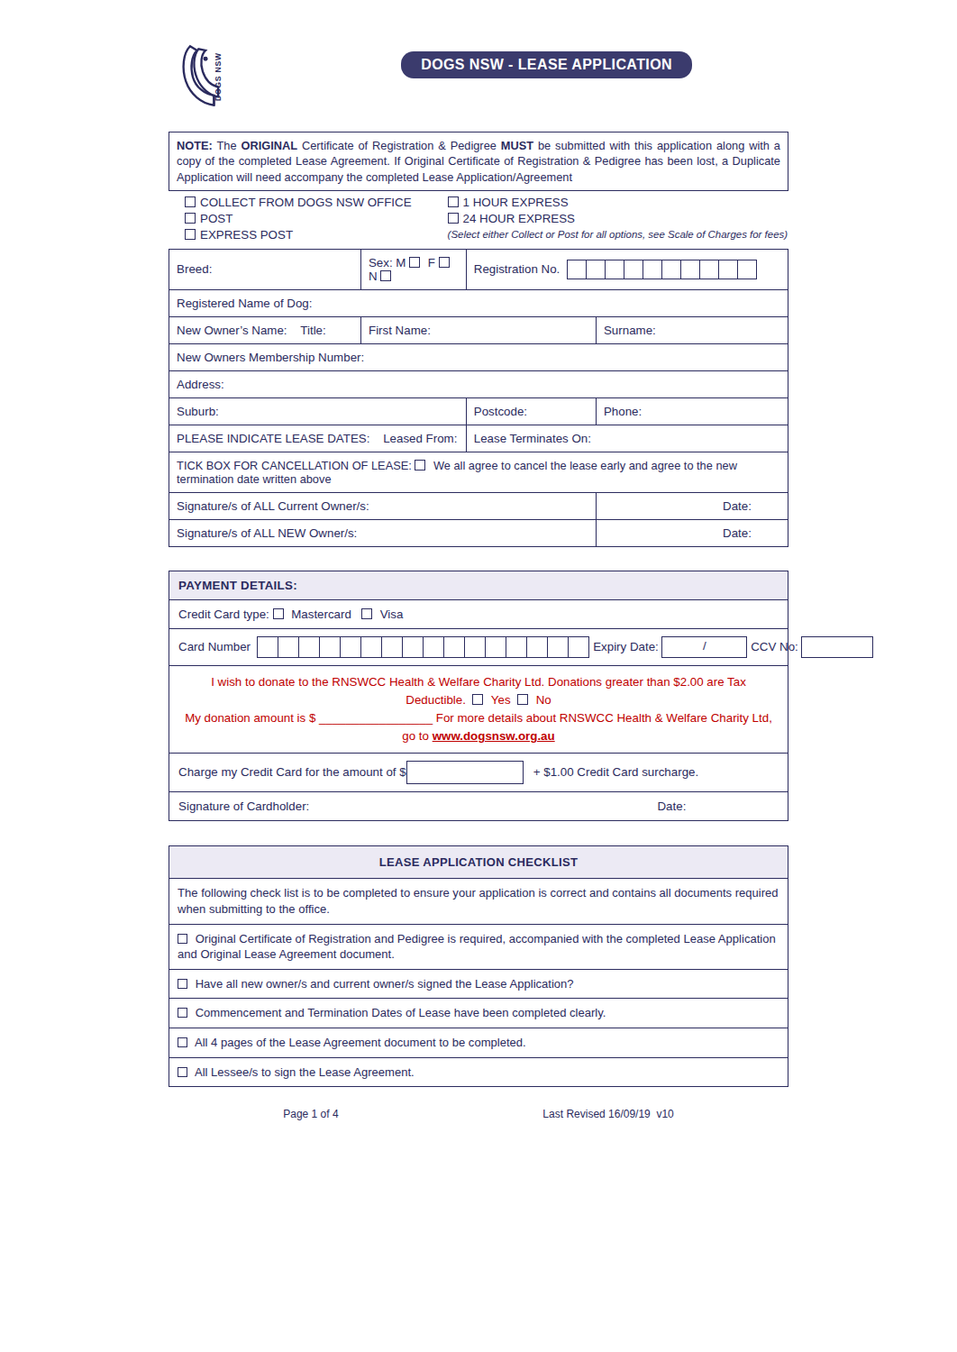DOGS NSW
DOGS NSW - LEASE APPLICATION
NOTE: The ORIGINAL Certificate of Registration & Pedigree MUST be submitted with this application along with a copy of the completed Lease Agreement. If Original Certificate of Registration & Pedigree has been lost, a Duplicate Application will need accompany the completed Lease Application/Agreement
| COLLECT FROM DOGS NSW OFFICE | 1 HOUR EXPRESS |
| POST | 24 HOUR EXPRESS |
| EXPRESS POST | (Select either Collect or Post for all options, see Scale of Charges for fees) |
| Breed: | Sex: M F N | Registration No. |
| Registered Name of Dog: |
| New Owner’s Name: Title: | First Name: | Surname: |
| New Owners Membership Number: |
| Address: |
| Suburb: | Postcode: | Phone: |
| PLEASE INDICATE LEASE DATES: Leased From: | Lease Terminates On: |
| TICK BOX FOR CANCELLATION OF LEASE: We all agree to cancel the lease early and agree to the new termination date written above |
| Signature/s of ALL Current Owner/s: | Date: |
| Signature/s of ALL NEW Owner/s: | Date: |
| PAYMENT DETAILS: |
| Credit Card type: Mastercard Visa |
| Card Number Expiry Date: / CCV No: |
| I wish to donate to the RNSWCC Health & Welfare Charity Ltd. Donations greater than $2.00 are Tax Deductible. Yes No My donation amount is $ _________________ For more details about RNSWCC Health & Welfare Charity Ltd, go to www.dogsnsw.org.au |
| Charge my Credit Card for the amount of $ + $1.00 Credit Card surcharge. |
| Signature of Cardholder: Date: |
| LEASE APPLICATION CHECKLIST |
| The following check list is to be completed to ensure your application is correct and contains all documents required when submitting to the office. |
| Original Certificate of Registration and Pedigree is required, accompanied with the completed Lease Application and Original Lease Agreement document. |
| Have all new owner/s and current owner/s signed the Lease Application? |
| Commencement and Termination Dates of Lease have been completed clearly. |
| All 4 pages of the Lease Agreement document to be completed. |
| All Lessee/s to sign the Lease Agreement. |
Page 1 of 4
Last Revised 16/09/19 v10